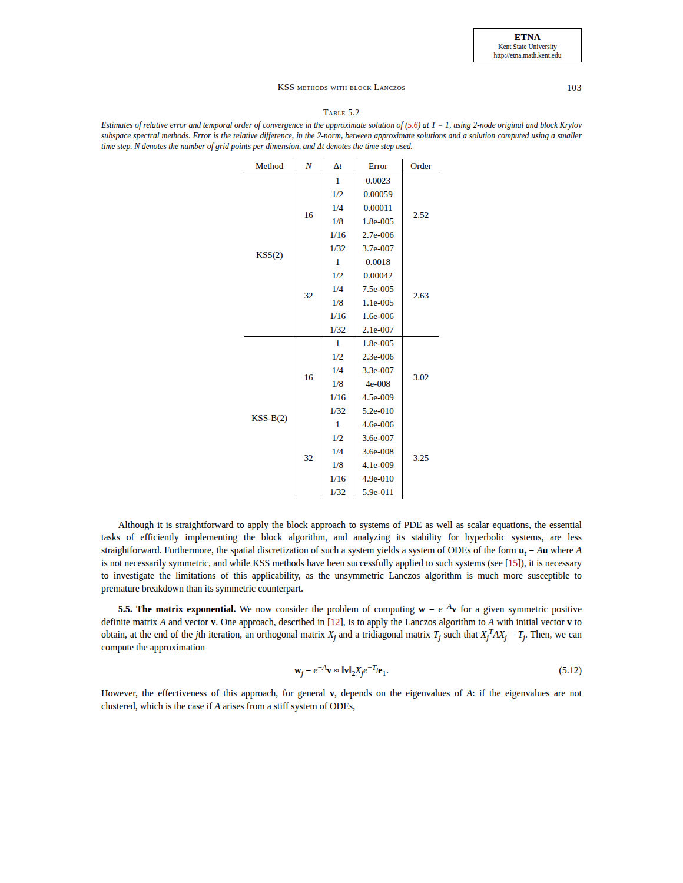ETNA
Kent State University
http://etna.math.kent.edu
KSS methods with block Lanczos 103
Table 5.2 Estimates of relative error and temporal order of convergence in the approximate solution of (5.6) at T = 1, using 2-node original and block Krylov subspace spectral methods. Error is the relative difference, in the 2-norm, between approximate solutions and a solution computed using a smaller time step. N denotes the number of grid points per dimension, and Δt denotes the time step used.
| Method | N | Δ t | Error | Order |
| --- | --- | --- | --- | --- |
| KSS(2) | 16 | 1 | 0.0023 | 2.52 |
| 1/2 | 0.00059 |
| 1/4 | 0.00011 |
| 1/8 | 1.8e-005 |
| 1/16 | 2.7e-006 |
| 1/32 | 3.7e-007 |
| 32 | 1 | 0.0018 | 2.63 |
| 1/2 | 0.00042 |
| 1/4 | 7.5e-005 |
| 1/8 | 1.1e-005 |
| 1/16 | 1.6e-006 |
| 1/32 | 2.1e-007 |
| KSS-B(2) | 16 | 1 | 1.8e-005 | 3.02 |
| 1/2 | 2.3e-006 |
| 1/4 | 3.3e-007 |
| 1/8 | 4e-008 |
| 1/16 | 4.5e-009 |
| 1/32 | 5.2e-010 |
| 32 | 1 | 4.6e-006 | 3.25 |
| 1/2 | 3.6e-007 |
| 1/4 | 3.6e-008 |
| 1/8 | 4.1e-009 |
| 1/16 | 4.9e-010 |
| 1/32 | 5.9e-011 |
Although it is straightforward to apply the block approach to systems of PDE as well as scalar equations, the essential tasks of efficiently implementing the block algorithm, and analyzing its stability for hyperbolic systems, are less straightforward. Furthermore, the spatial discretization of such a system yields a system of ODEs of the form ut = Au where A is not necessarily symmetric, and while KSS methods have been successfully applied to such systems (see [15]), it is necessary to investigate the limitations of this applicability, as the unsymmetric Lanczos algorithm is much more susceptible to premature breakdown than its symmetric counterpart.
5.5. The matrix exponential. We now consider the problem of computing w = e−Av for a given symmetric positive definite matrix A and vector v. One approach, described in [12], is to apply the Lanczos algorithm to A with initial vector v to obtain, at the end of the jth iteration, an orthogonal matrix Xj and a tridiagonal matrix Tj such that XjTAXj = Tj. Then, we can compute the approximation
wj = e−Av ≈ ‖v‖2Xje−Tje1. (5.12)
However, the effectiveness of this approach, for general v, depends on the eigenvalues of A: if the eigenvalues are not clustered, which is the case if A arises from a stiff system of ODEs,